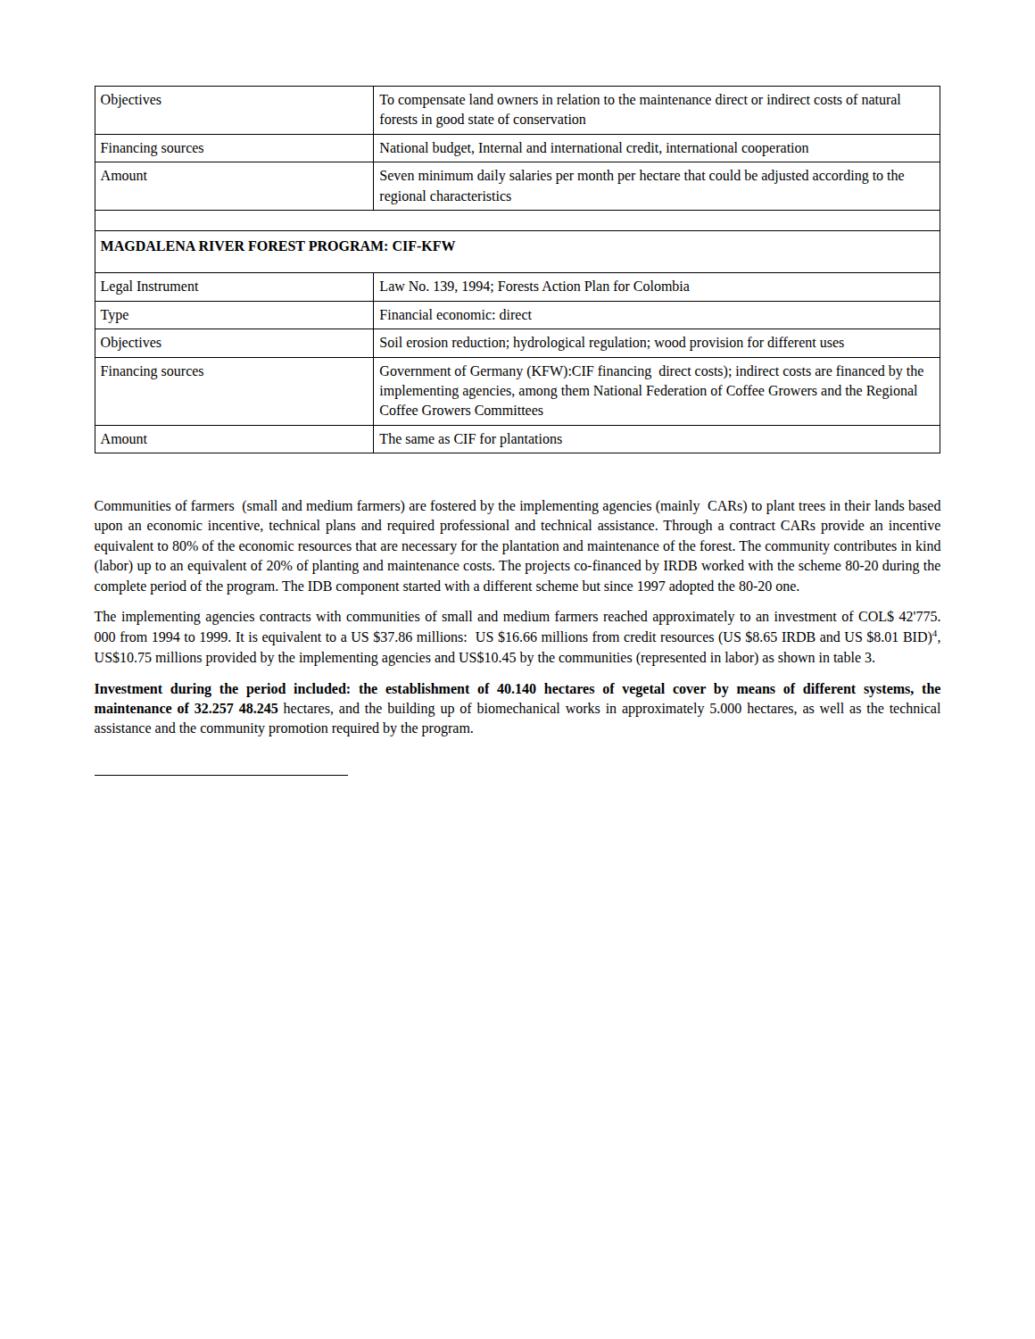| Objectives | To compensate land owners in relation to the maintenance direct or indirect costs of natural forests in good state of conservation |
| Financing sources | National budget, Internal and international credit, international cooperation |
| Amount | Seven minimum daily salaries per month per hectare that could be adjusted according to the regional characteristics |
| MAGDALENA RIVER FOREST PROGRAM: CIF-KFW |
| Legal Instrument | Law No. 139, 1994; Forests Action Plan for Colombia |
| Type | Financial economic: direct |
| Objectives | Soil erosion reduction; hydrological regulation; wood provision for different uses |
| Financing sources | Government of Germany (KFW):CIF financing direct costs); indirect costs are financed by the implementing agencies, among them National Federation of Coffee Growers and the Regional Coffee Growers Committees |
| Amount | The same as CIF for plantations |
Communities of farmers (small and medium farmers) are fostered by the implementing agencies (mainly CARs) to plant trees in their lands based upon an economic incentive, technical plans and required professional and technical assistance. Through a contract CARs provide an incentive equivalent to 80% of the economic resources that are necessary for the plantation and maintenance of the forest. The community contributes in kind (labor) up to an equivalent of 20% of planting and maintenance costs. The projects co-financed by IRDB worked with the scheme 80-20 during the complete period of the program. The IDB component started with a different scheme but since 1997 adopted the 80-20 one.
The implementing agencies contracts with communities of small and medium farmers reached approximately to an investment of COL$ 42'775. 000 from 1994 to 1999. It is equivalent to a US $37.86 millions: US $16.66 millions from credit resources (US $8.65 IRDB and US $8.01 BID)4, US$10.75 millions provided by the implementing agencies and US$10.45 by the communities (represented in labor) as shown in table 3.
Investment during the period included: the establishment of 40.140 hectares of vegetal cover by means of different systems, the maintenance of 32.257 48.245 hectares, and the building up of biomechanical works in approximately 5.000 hectares, as well as the technical assistance and the community promotion required by the program.